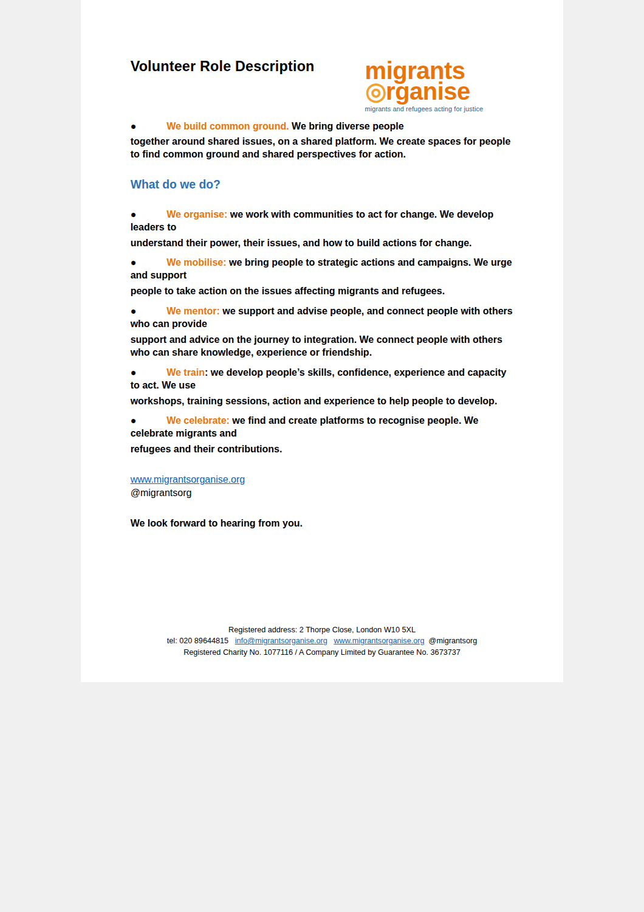migrants ◎rganise migrants and refugees acting for justice
Volunteer Role Description
●We build common ground. We bring diverse people
together around shared issues, on a shared platform. We create spaces for people to find common ground and shared perspectives for action.
What do we do?
●We organise: we work with communities to act for change. We develop leaders to
understand their power, their issues, and how to build actions for change.
●We mobilise: we bring people to strategic actions and campaigns. We urge and support
people to take action on the issues affecting migrants and refugees.
●We mentor: we support and advise people, and connect people with others who can provide
support and advice on the journey to integration. We connect people with others who can share knowledge, experience or friendship.
●We train: we develop people’s skills, confidence, experience and capacity to act. We use
workshops, training sessions, action and experience to help people to develop.
●We celebrate: we find and create platforms to recognise people. We celebrate migrants and
refugees and their contributions.
www.migrantsorganise.org @migrantsorg
We look forward to hearing from you.
Registered address: 2 Thorpe Close, London W10 5XL tel: 020 89644815 info@migrantsorganise.org www.migrantsorganise.org @migrantsorg Registered Charity No. 1077116 / A Company Limited by Guarantee No. 3673737